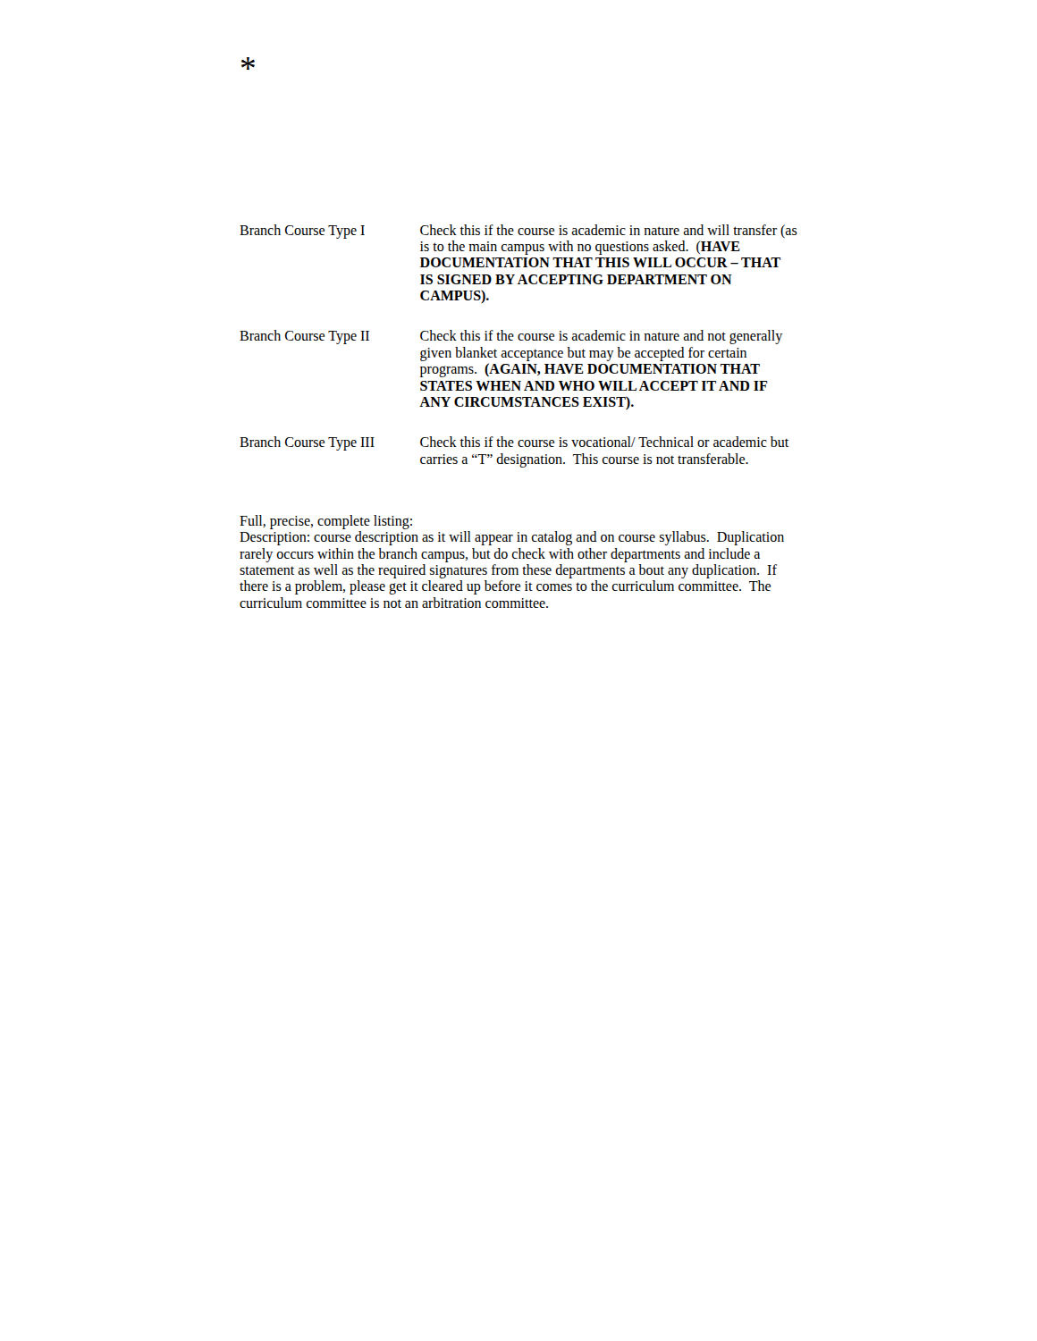*
| Branch Course Type I | Check this if the course is academic in nature and will transfer (as is to the main campus with no questions asked. ( HAVE DOCUMENTATION THAT THIS WILL OCCUR – THAT IS SIGNED BY ACCEPTING DEPARTMENT ON CAMPUS). |
| Branch Course Type II | Check this if the course is academic in nature and not generally given blanket acceptance but may be accepted for certain programs. (AGAIN, HAVE DOCUMENTATION THAT STATES WHEN AND WHO WILL ACCEPT IT AND IF ANY CIRCUMSTANCES EXIST). |
| Branch Course Type III | Check this if the course is vocational/ Technical or academic but carries a “T” designation. This course is not transferable. |
Full, precise, complete listing:
Description: course description as it will appear in catalog and on course syllabus. Duplication rarely occurs within the branch campus, but do check with other departments and include a statement as well as the required signatures from these departments a bout any duplication. If there is a problem, please get it cleared up before it comes to the curriculum committee. The curriculum committee is not an arbitration committee.